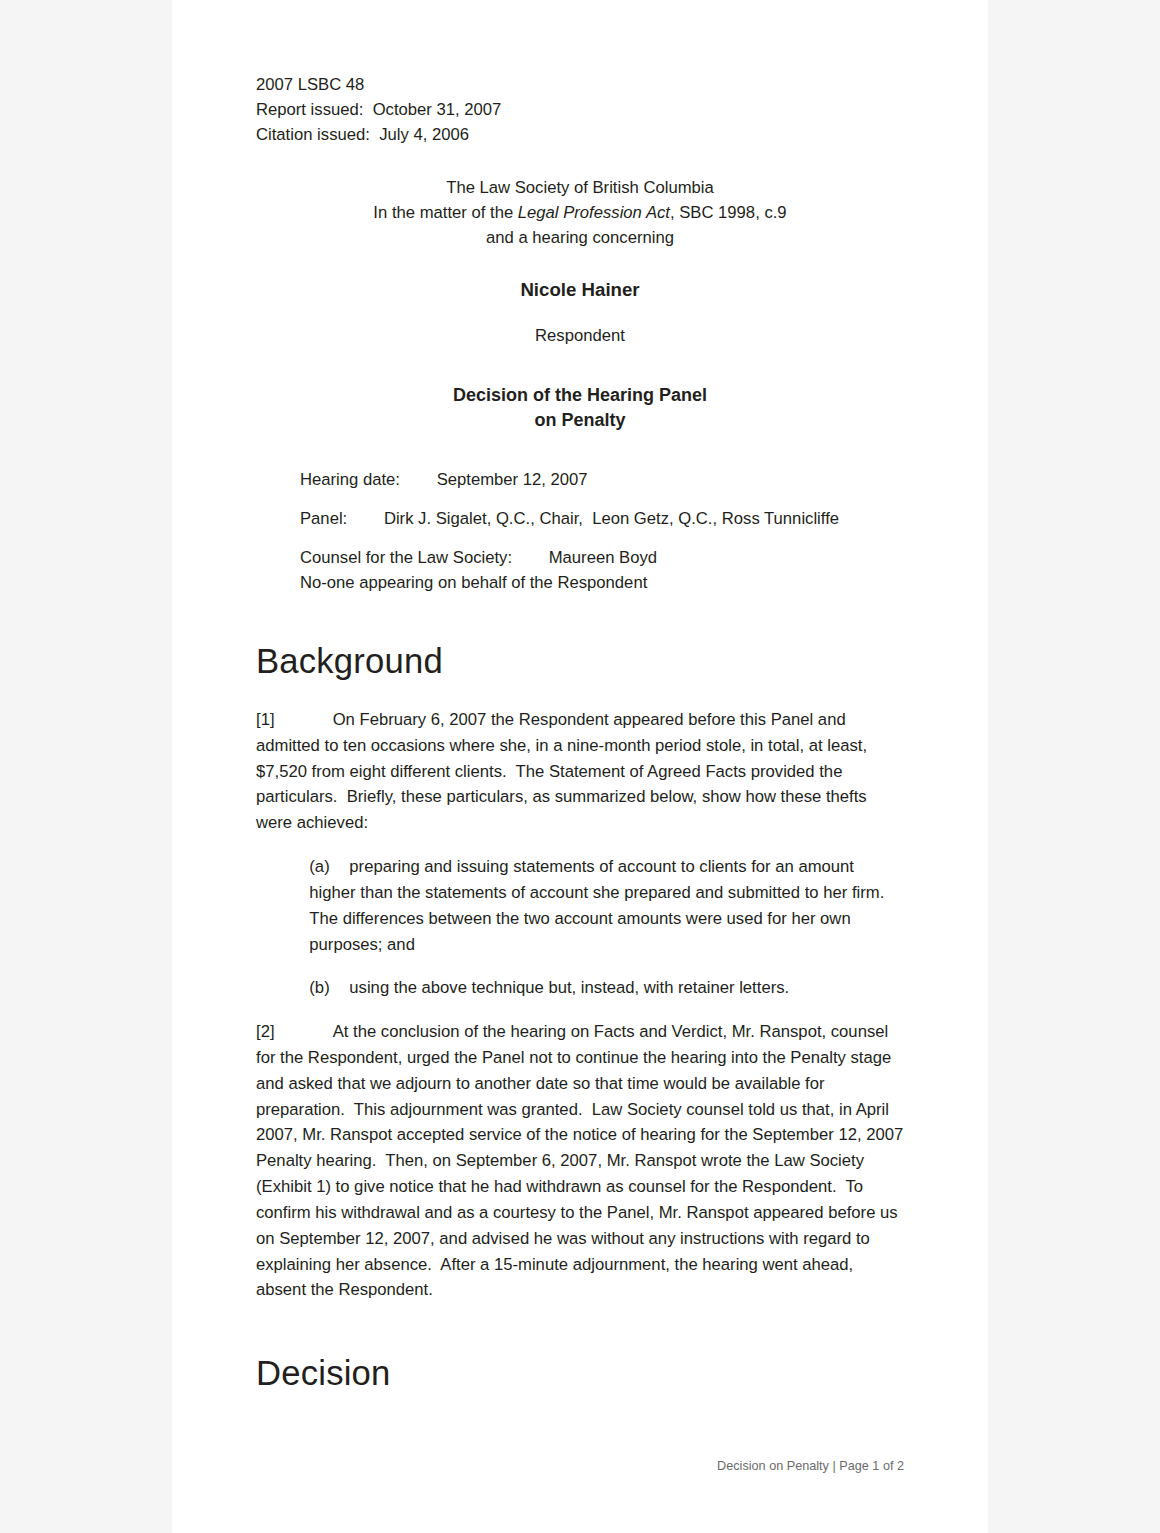2007 LSBC 48
Report issued: October 31, 2007
Citation issued: July 4, 2006
The Law Society of British Columbia
In the matter of the Legal Profession Act, SBC 1998, c.9
and a hearing concerning
Nicole Hainer
Respondent
Decision of the Hearing Panel
on Penalty
Hearing date: September 12, 2007
Panel: Dirk J. Sigalet, Q.C., Chair, Leon Getz, Q.C., Ross Tunnicliffe
Counsel for the Law Society: Maureen Boyd
No-one appearing on behalf of the Respondent
Background
[1] On February 6, 2007 the Respondent appeared before this Panel and admitted to ten occasions where she, in a nine-month period stole, in total, at least, $7,520 from eight different clients. The Statement of Agreed Facts provided the particulars. Briefly, these particulars, as summarized below, show how these thefts were achieved:
(a) preparing and issuing statements of account to clients for an amount higher than the statements of account she prepared and submitted to her firm. The differences between the two account amounts were used for her own purposes; and
(b) using the above technique but, instead, with retainer letters.
[2] At the conclusion of the hearing on Facts and Verdict, Mr. Ranspot, counsel for the Respondent, urged the Panel not to continue the hearing into the Penalty stage and asked that we adjourn to another date so that time would be available for preparation. This adjournment was granted. Law Society counsel told us that, in April 2007, Mr. Ranspot accepted service of the notice of hearing for the September 12, 2007 Penalty hearing. Then, on September 6, 2007, Mr. Ranspot wrote the Law Society (Exhibit 1) to give notice that he had withdrawn as counsel for the Respondent. To confirm his withdrawal and as a courtesy to the Panel, Mr. Ranspot appeared before us on September 12, 2007, and advised he was without any instructions with regard to explaining her absence. After a 15-minute adjournment, the hearing went ahead, absent the Respondent.
Decision
Decision on Penalty | Page 1 of 2